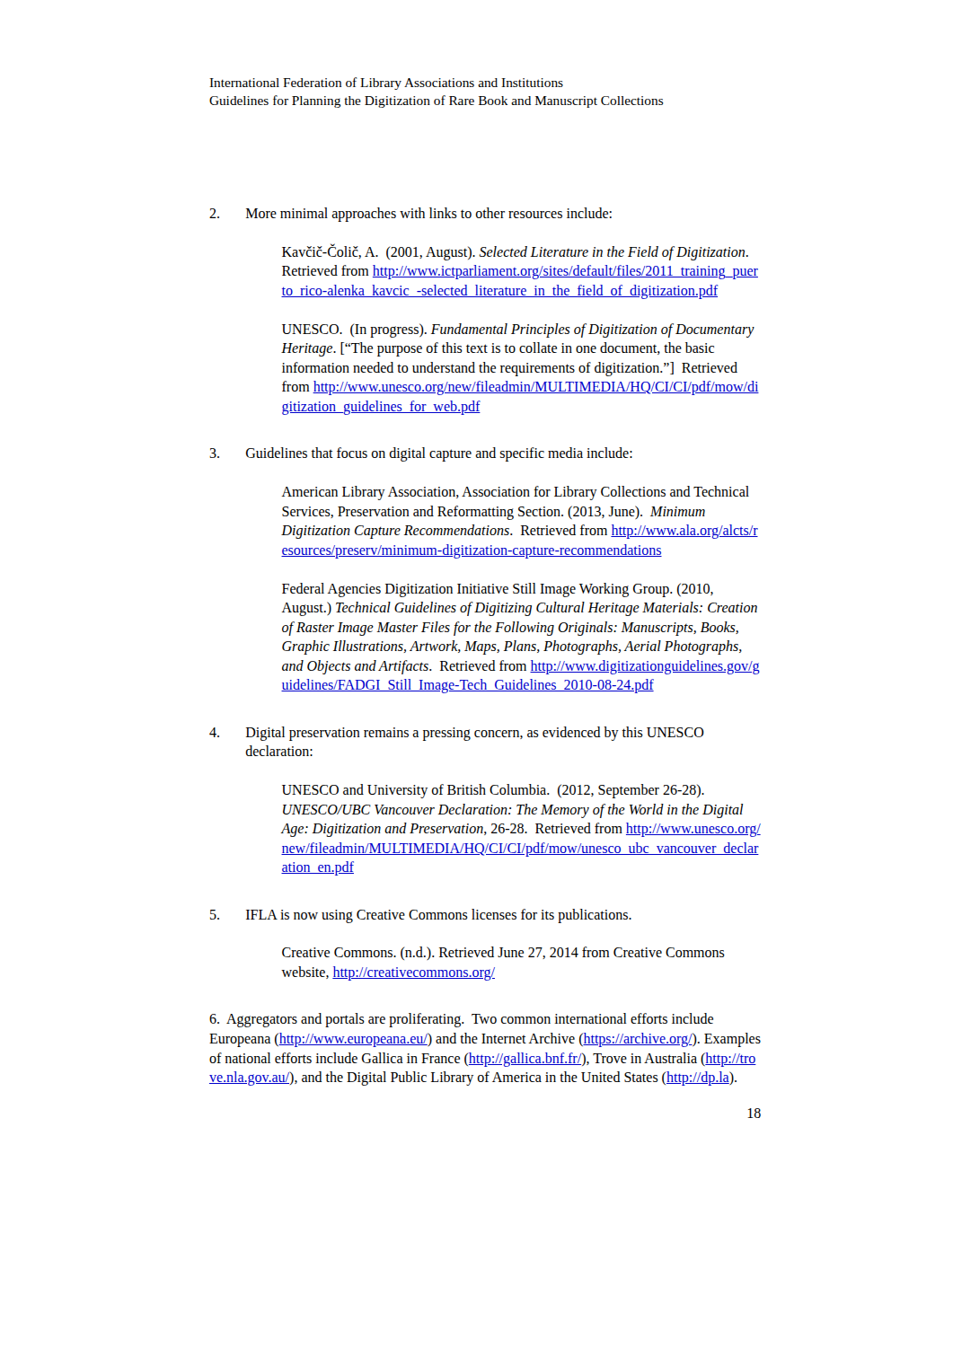International Federation of Library Associations and Institutions
Guidelines for Planning the Digitization of Rare Book and Manuscript Collections
2. More minimal approaches with links to other resources include:
Kavčič-Čolič, A. (2001, August). Selected Literature in the Field of Digitization. Retrieved from http://www.ictparliament.org/sites/default/files/2011_training_puerto_rico-alenka_kavcic_-selected_literature_in_the_field_of_digitization.pdf
UNESCO. (In progress). Fundamental Principles of Digitization of Documentary Heritage. [“The purpose of this text is to collate in one document, the basic information needed to understand the requirements of digitization.”] Retrieved from http://www.unesco.org/new/fileadmin/MULTIMEDIA/HQ/CI/CI/pdf/mow/digitization_guidelines_for_web.pdf
3. Guidelines that focus on digital capture and specific media include:
American Library Association, Association for Library Collections and Technical Services, Preservation and Reformatting Section. (2013, June). Minimum Digitization Capture Recommendations. Retrieved from http://www.ala.org/alcts/resources/preserv/minimum-digitization-capture-recommendations
Federal Agencies Digitization Initiative Still Image Working Group. (2010, August.) Technical Guidelines of Digitizing Cultural Heritage Materials: Creation of Raster Image Master Files for the Following Originals: Manuscripts, Books, Graphic Illustrations, Artwork, Maps, Plans, Photographs, Aerial Photographs, and Objects and Artifacts. Retrieved from http://www.digitizationguidelines.gov/guidelines/FADGI_Still_Image-Tech_Guidelines_2010-08-24.pdf
4. Digital preservation remains a pressing concern, as evidenced by this UNESCO declaration:
UNESCO and University of British Columbia. (2012, September 26-28). UNESCO/UBC Vancouver Declaration: The Memory of the World in the Digital Age: Digitization and Preservation, 26-28. Retrieved from http://www.unesco.org/new/fileadmin/MULTIMEDIA/HQ/CI/CI/pdf/mow/unesco_ubc_vancouver_declaration_en.pdf
5. IFLA is now using Creative Commons licenses for its publications.
Creative Commons. (n.d.). Retrieved June 27, 2014 from Creative Commons website, http://creativecommons.org/
6. Aggregators and portals are proliferating. Two common international efforts include Europeana (http://www.europeana.eu/) and the Internet Archive (https://archive.org/). Examples of national efforts include Gallica in France (http://gallica.bnf.fr/), Trove in Australia (http://trove.nla.gov.au/), and the Digital Public Library of America in the United States (http://dp.la).
18